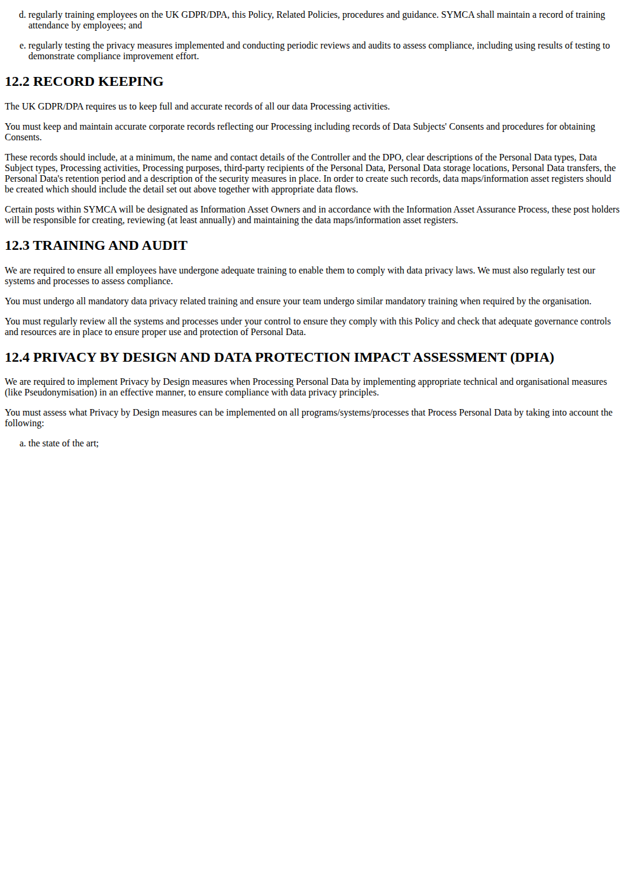regularly training employees on the UK GDPR/DPA, this Policy, Related Policies, procedures and guidance. SYMCA shall maintain a record of training attendance by employees; and
regularly testing the privacy measures implemented and conducting periodic reviews and audits to assess compliance, including using results of testing to demonstrate compliance improvement effort.
12.2 RECORD KEEPING
The UK GDPR/DPA requires us to keep full and accurate records of all our data Processing activities.
You must keep and maintain accurate corporate records reflecting our Processing including records of Data Subjects' Consents and procedures for obtaining Consents.
These records should include, at a minimum, the name and contact details of the Controller and the DPO, clear descriptions of the Personal Data types, Data Subject types, Processing activities, Processing purposes, third-party recipients of the Personal Data, Personal Data storage locations, Personal Data transfers, the Personal Data's retention period and a description of the security measures in place. In order to create such records, data maps/information asset registers should be created which should include the detail set out above together with appropriate data flows.
Certain posts within SYMCA will be designated as Information Asset Owners and in accordance with the Information Asset Assurance Process, these post holders will be responsible for creating, reviewing (at least annually) and maintaining the data maps/information asset registers.
12.3 TRAINING AND AUDIT
We are required to ensure all employees have undergone adequate training to enable them to comply with data privacy laws. We must also regularly test our systems and processes to assess compliance.
You must undergo all mandatory data privacy related training and ensure your team undergo similar mandatory training when required by the organisation.
You must regularly review all the systems and processes under your control to ensure they comply with this Policy and check that adequate governance controls and resources are in place to ensure proper use and protection of Personal Data.
12.4 PRIVACY BY DESIGN AND DATA PROTECTION IMPACT ASSESSMENT (DPIA)
We are required to implement Privacy by Design measures when Processing Personal Data by implementing appropriate technical and organisational measures (like Pseudonymisation) in an effective manner, to ensure compliance with data privacy principles.
You must assess what Privacy by Design measures can be implemented on all programs/systems/processes that Process Personal Data by taking into account the following:
the state of the art;